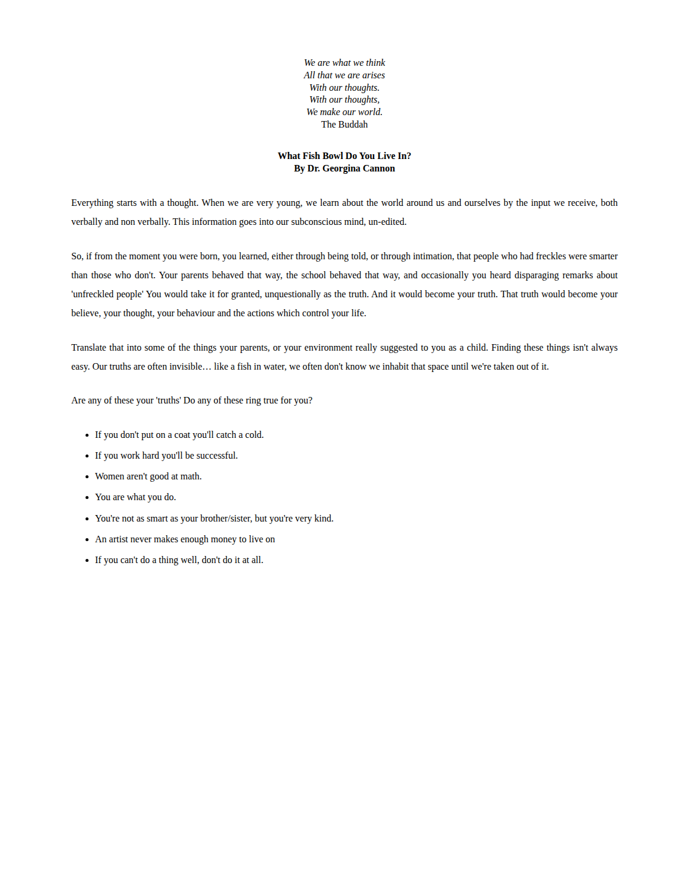We are what we think
All that we are arises
With our thoughts.
With our thoughts,
We make our world.
The Buddah
What Fish Bowl Do You Live In?
By Dr. Georgina Cannon
Everything starts with a thought. When we are very young, we learn about the world around us and ourselves by the input we receive, both verbally and non verbally. This information goes into our subconscious mind, un-edited.
So, if from the moment you were born, you learned, either through being told, or through intimation, that people who had freckles were smarter than those who don't. Your parents behaved that way, the school behaved that way, and occasionally you heard disparaging remarks about 'unfreckled people' You would take it for granted, unquestionally as the truth. And it would become your truth. That truth would become your believe, your thought, your behaviour and the actions which control your life.
Translate that into some of the things your parents, or your environment really suggested to you as a child. Finding these things isn't always easy. Our truths are often invisible… like a fish in water, we often don't know we inhabit that space until we're taken out of it.
Are any of these your 'truths' Do any of these ring true for you?
If you don't put on a coat you'll catch a cold.
If you work hard you'll be successful.
Women aren't good at math.
You are what you do.
You're not as smart as your brother/sister, but you're very kind.
An artist never makes enough money to live on
If you can't do a thing well, don't do it at all.